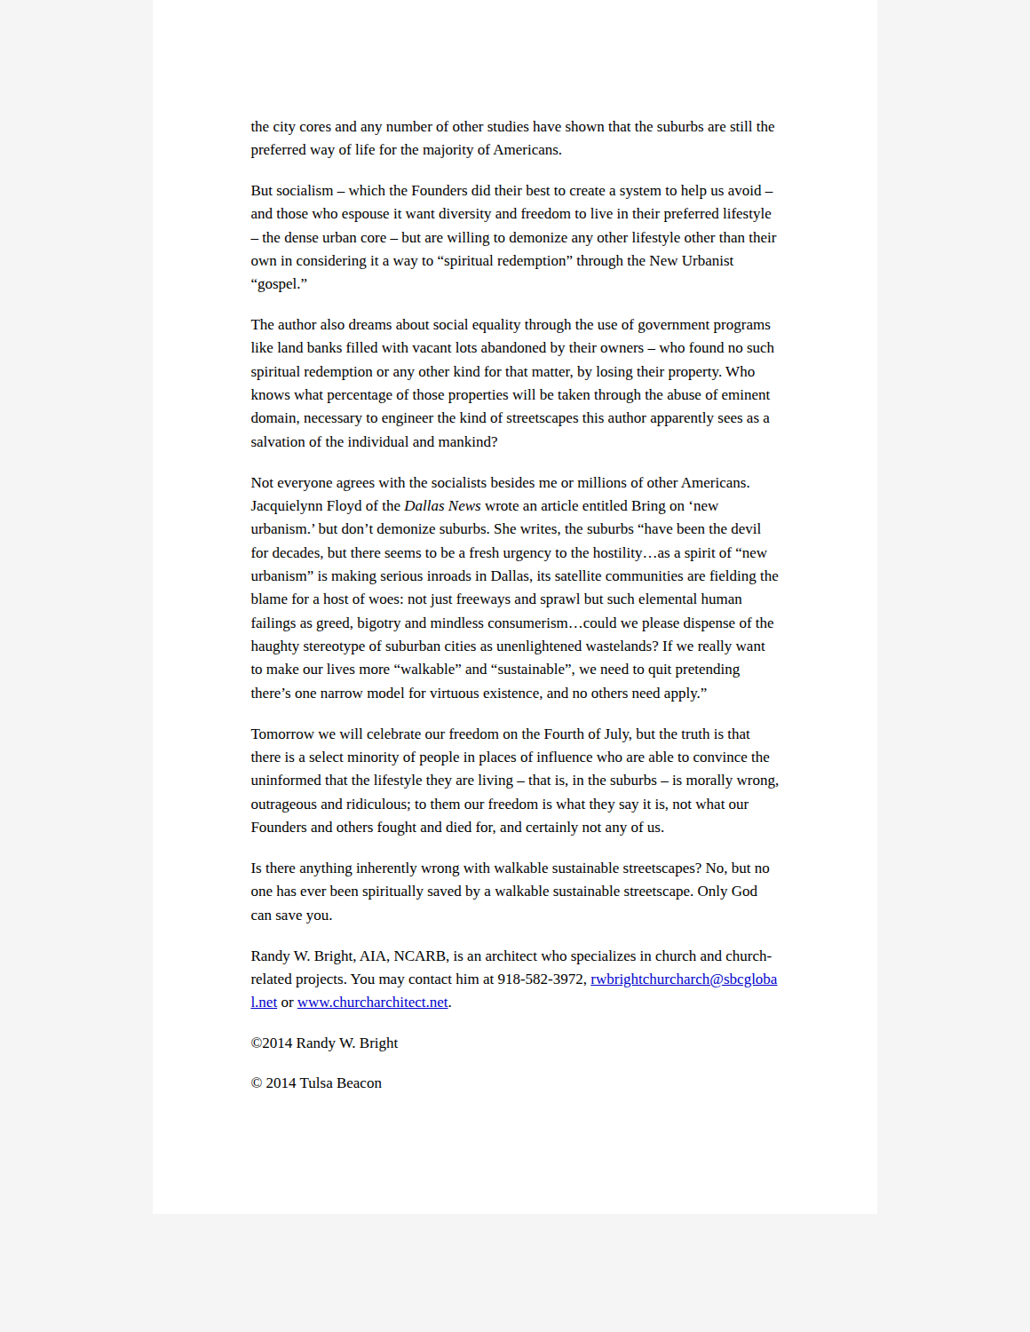the city cores and any number of other studies have shown that the suburbs are still the preferred way of life for the majority of Americans.
But socialism – which the Founders did their best to create a system to help us avoid – and those who espouse it want diversity and freedom to live in their preferred lifestyle – the dense urban core – but are willing to demonize any other lifestyle other than their own in considering it a way to “spiritual redemption” through the New Urbanist “gospel.”
The author also dreams about social equality through the use of government programs like land banks filled with vacant lots abandoned by their owners – who found no such spiritual redemption or any other kind for that matter, by losing their property. Who knows what percentage of those properties will be taken through the abuse of eminent domain, necessary to engineer the kind of streetscapes this author apparently sees as a salvation of the individual and mankind?
Not everyone agrees with the socialists besides me or millions of other Americans. Jacquielynn Floyd of the Dallas News wrote an article entitled Bring on ‘new urbanism.’ but don’t demonize suburbs. She writes, the suburbs “have been the devil for decades, but there seems to be a fresh urgency to the hostility…as a spirit of “new urbanism” is making serious inroads in Dallas, its satellite communities are fielding the blame for a host of woes: not just freeways and sprawl but such elemental human failings as greed, bigotry and mindless consumerism…could we please dispense of the haughty stereotype of suburban cities as unenlightened wastelands? If we really want to make our lives more “walkable” and “sustainable”, we need to quit pretending there’s one narrow model for virtuous existence, and no others need apply.”
Tomorrow we will celebrate our freedom on the Fourth of July, but the truth is that there is a select minority of people in places of influence who are able to convince the uninformed that the lifestyle they are living – that is, in the suburbs – is morally wrong, outrageous and ridiculous; to them our freedom is what they say it is, not what our Founders and others fought and died for, and certainly not any of us.
Is there anything inherently wrong with walkable sustainable streetscapes? No, but no one has ever been spiritually saved by a walkable sustainable streetscape. Only God can save you.
Randy W. Bright, AIA, NCARB, is an architect who specializes in church and church-related projects. You may contact him at 918-582-3972, rwbrightchurcharch@sbcglobal.net or www.churcharchitect.net.
©2014 Randy W. Bright
© 2014 Tulsa Beacon